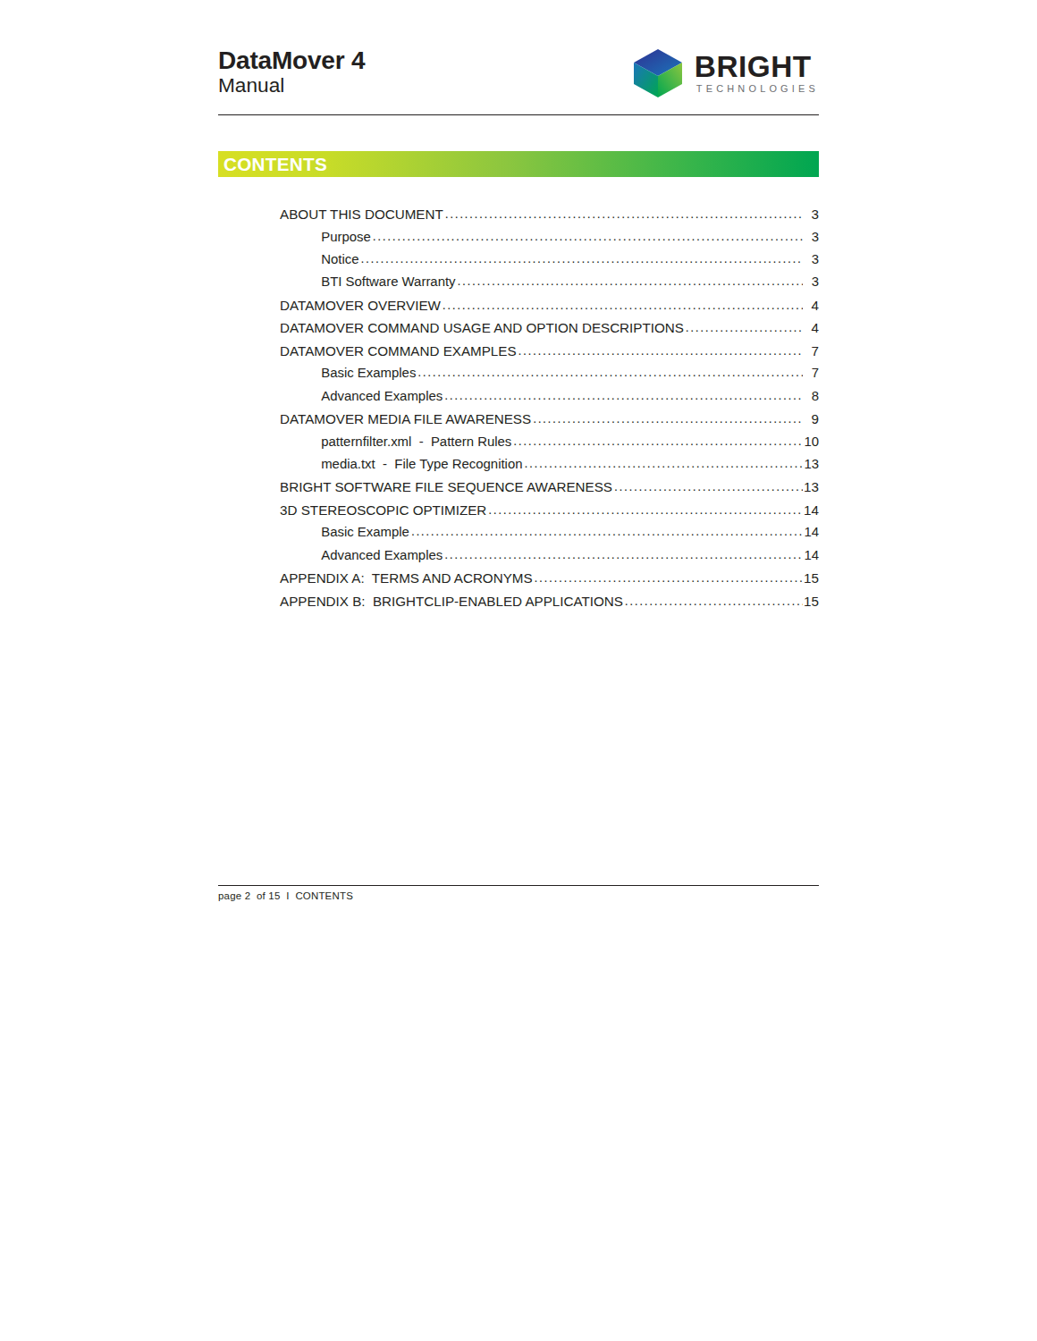DataMover 4
Manual
BRIGHT
TECHNOLOGIES
CONTENTS
ABOUT THIS DOCUMENT.................................................................................................. 3
Purpose............................................................................................................... 3
Notice................................................................................................................... 3
BTI Software Warranty......................................................................................... 3
DATAMOVER OVERVIEW............................................................................................... 4
DATAMOVER COMMAND USAGE AND OPTION DESCRIPTIONS................................... 4
DATAMOVER COMMAND EXAMPLES............................................................................. 7
Basic Examples.................................................................................................... 7
Advanced Examples........................................................................................... 8
DATAMOVER MEDIA FILE AWARENESS........................................................................... 9
patternfilter.xml - Pattern Rules........................................................................ 10
media.txt - File Type Recognition..................................................................... 13
BRIGHT SOFTWARE FILE SEQUENCE AWARENESS........................................................... 13
3D STEREOSCOPIC OPTIMIZER......................................................................................... 14
Basic Example...................................................................................................... 14
Advanced Examples........................................................................................... 14
APPENDIX A: TERMS AND ACRONYMS.......................................................................... 15
APPENDIX B: BRIGHTCLIP-ENABLED APPLICATIONS..................................................... 15
page 2 of 15 I CONTENTS